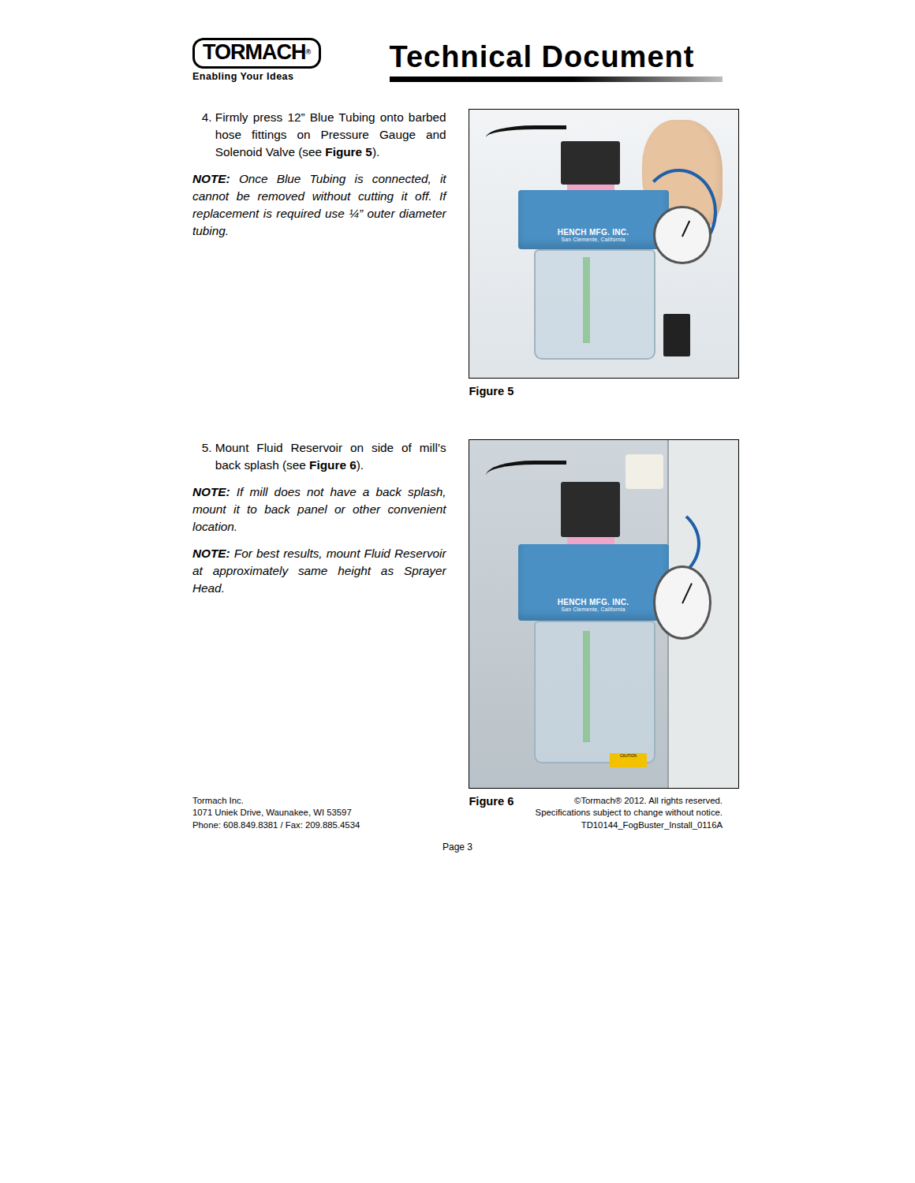TORMACH®
Enabling Your Ideas
Technical Document
Firmly press 12” Blue Tubing onto barbed hose fittings on Pressure Gauge and Solenoid Valve (see Figure 5).
NOTE: Once Blue Tubing is connected, it cannot be removed without cutting it off. If replacement is required use ¼” outer diameter tubing.
HENCH MFG. INC.San Clemente, California
Figure 5
Mount Fluid Reservoir on side of mill’s back splash (see Figure 6).
NOTE: If mill does not have a back splash, mount it to back panel or other convenient location.
NOTE: For best results, mount Fluid Reservoir at approximately same height as Sprayer Head.
HENCH MFG. INC.San Clemente, California
CAUTION
Figure 6
Tormach Inc.
1071 Uniek Drive, Waunakee, WI 53597
Phone: 608.849.8381 / Fax: 209.885.4534
©Tormach® 2012. All rights reserved.
Specifications subject to change without notice.
TD10144_FogBuster_Install_0116A
Page 3